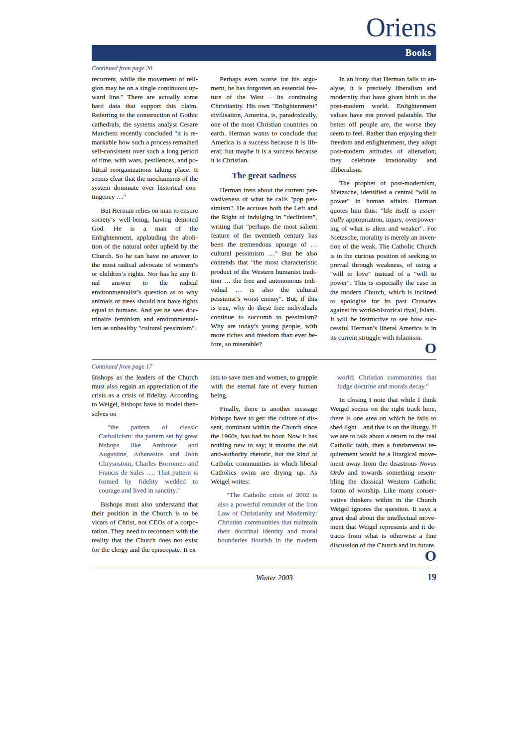Oriens
Books
Continued from page 20
recurrent, while the movement of religion may be on a single continuous upward line." There are actually some hard data that support this claim. Referring to the construction of Gothic cathedrals, the systems analyst Cesare Marchetti recently concluded "it is remarkable how such a process remained self-consistent over such a long period of time, with wars, pestilences, and political reorganizations taking place. It seems clear that the mechanisms of the system dominate over historical contingency …"
But Herman relies on man to ensure society’s well-being, having demoted God. He is a man of the Enlightenment, applauding the abolition of the natural order upheld by the Church. So he can have no answer to the most radical advocate of women’s or children’s rights. Nor has he any final answer to the radical environmentalist’s question as to why animals or trees should not have rights equal to humans. And yet he sees doctrinaire feminism and environmentalism as unhealthy "cultural pessimism".
Perhaps even worse for his argument, he has forgotten an essential feature of the West – its continuing Christianity. His own "Enlightenment" civilisation, America, is, paradoxically, one of the most Christian countries on earth. Herman wants to conclude that America is a success because it is liberal; but maybe it is a success because it is Christian.
The great sadness
Herman frets about the current pervasiveness of what he calls "pop pessimism". He accuses both the Left and the Right of indulging in "declinism", writing that "perhaps the most salient feature of the twentieth century has been the tremendous upsurge of … cultural pessimism …" But he also contends that "the most characteristic product of the Western humanist tradition … the free and autonomous individual … is also the cultural pessimist’s worst enemy". But, if this is true, why do these free individuals continue to succumb to pessimism? Why are today’s young people, with more riches and freedom than ever before, so miserable?
In an irony that Herman fails to analyse, it is precisely liberalism and modernity that have given birth to the post-modern world. Enlightenment values have not proved palatable. The better off people are, the worse they seem to feel. Rather than enjoying their freedom and enlightenment, they adopt post-modern attitudes of alienation; they celebrate irrationality and illiberalism.
The prophet of post-modernism, Nietzsche, identified a central "will to power" in human affairs. Herman quotes him thus: "life itself is essentially appropriation, injury, overpowering of what is alien and weaker". For Nietzsche, morality is merely an invention of the weak. The Catholic Church is in the curious position of seeking to prevail through weakness, of using a "will to love" instead of a "will to power". This is especially the case in the modern Church, which is inclined to apologise for its past Crusades against its world-historical rival, Islam. It will be instructive to see how successful Herman’s liberal America is in its current struggle with Islamism. O
Continued from page 17
Bishops as the leaders of the Church must also regain an appreciation of the crisis as a crisis of fidelity. According to Weigel, bishops have to model thenselves on
"the pattern of classic Catholicism: the pattern set by great bishops like Ambrose and Augustine, Athanasius and John Chrysostom, Charles Borromeo and Francis de Sales …. That pattern is formed by fidelity wedded to courage and lived in sanctity."
Bishops must also understand that their position in the Church is to be vicars of Christ, not CEOs of a corporation. They need to reconnect with the reality that the Church does not exist for the clergy and the episcopate. It exists to save men and women, to grapple with the eternal fate of every human being.
Finally, there is another message bishops have to get: the culture of dissent, dominant within the Church since the 1960s, has had its hour. Now it has nothing new to say; it mouths the old anti-authority rhetoric, but the kind of Catholic communities in which liberal Catholics swim are drying up. As Weigel writes:
"The Catholic crisis of 2002 is also a powerful reminder of the Iron Law of Christianity and Modernity: Christian communities that maintain their doctrinal identity and moral boundaries flourish in the modern world; Christian communities that fudge doctrine and morals decay."
In closing I note that while I think Weigel seems on the right track here, there is one area on which he fails to shed light – and that is on the liturgy. If we are to talk about a return to the real Catholic faith, then a fundamental requirement would be a liturgical movement away from the disastrous Novus Ordo and towards something resembling the classical Western Catholic forms of worship. Like many conservative thinkers within in the Church Weigel ignores the question. It says a great deal about the intellectual movement that Weigel represents and it detracts from what is otherwise a fine discussion of the Church and its future. O
Winter 2003
19